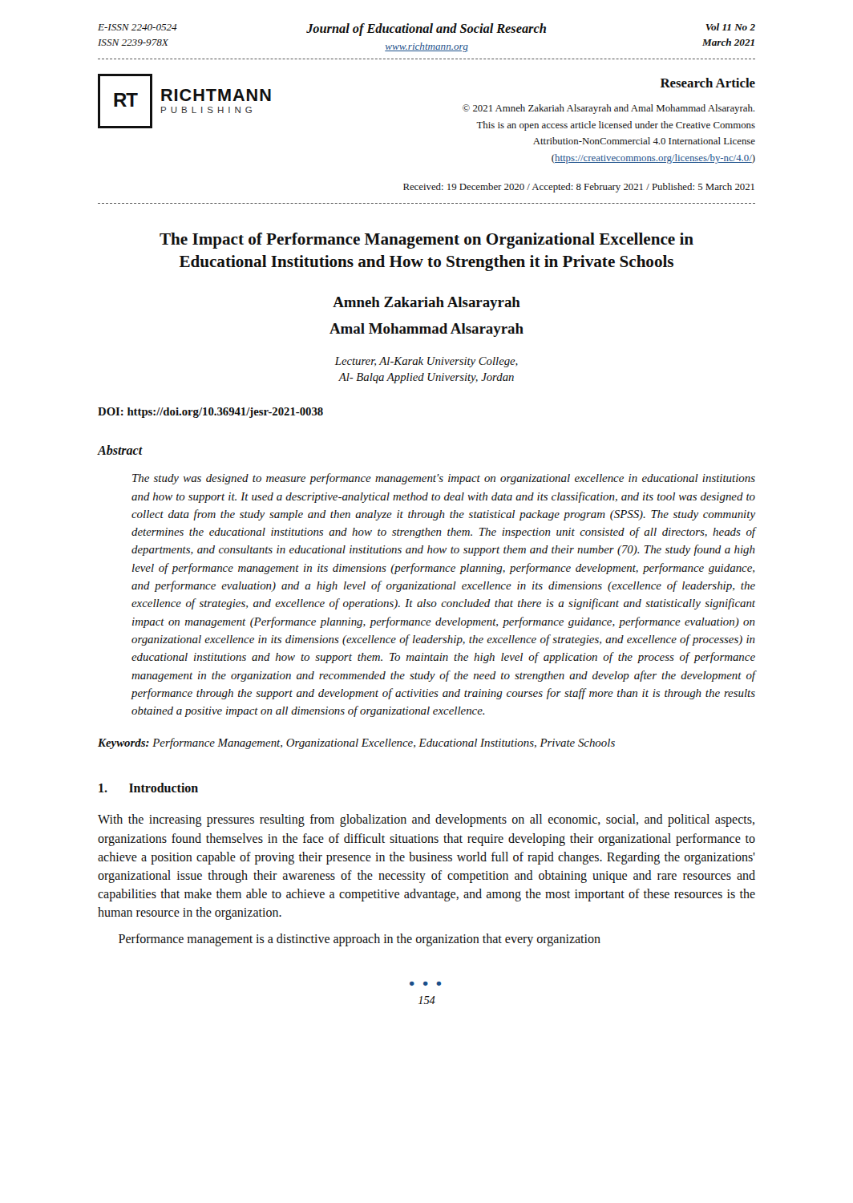E-ISSN 2240-0524
ISSN 2239-978X
Journal of Educational and Social Research
www.richtmann.org
Vol 11 No 2
March 2021
RT
RICHTMANN
PUBLISHING
Research Article
© 2021 Amneh Zakariah Alsarayrah and Amal Mohammad Alsarayrah.
This is an open access article licensed under the Creative Commons
Attribution-NonCommercial 4.0 International License
(https://creativecommons.org/licenses/by-nc/4.0/)
Received: 19 December 2020 / Accepted: 8 February 2021 / Published: 5 March 2021
The Impact of Performance Management on Organizational Excellence in
Educational Institutions and How to Strengthen it in Private Schools
Amneh Zakariah Alsarayrah
Amal Mohammad Alsarayrah
Lecturer, Al-Karak University College,
Al- Balqa Applied University, Jordan
DOI: https://doi.org/10.36941/jesr-2021-0038
Abstract
The study was designed to measure performance management's impact on organizational excellence in educational institutions and how to support it. It used a descriptive-analytical method to deal with data and its classification, and its tool was designed to collect data from the study sample and then analyze it through the statistical package program (SPSS). The study community determines the educational institutions and how to strengthen them. The inspection unit consisted of all directors, heads of departments, and consultants in educational institutions and how to support them and their number (70). The study found a high level of performance management in its dimensions (performance planning, performance development, performance guidance, and performance evaluation) and a high level of organizational excellence in its dimensions (excellence of leadership, the excellence of strategies, and excellence of operations). It also concluded that there is a significant and statistically significant impact on management (Performance planning, performance development, performance guidance, performance evaluation) on organizational excellence in its dimensions (excellence of leadership, the excellence of strategies, and excellence of processes) in educational institutions and how to support them. To maintain the high level of application of the process of performance management in the organization and recommended the study of the need to strengthen and develop after the development of performance through the support and development of activities and training courses for staff more than it is through the results obtained a positive impact on all dimensions of organizational excellence.
Keywords: Performance Management, Organizational Excellence, Educational Institutions, Private Schools
1. Introduction
With the increasing pressures resulting from globalization and developments on all economic, social, and political aspects, organizations found themselves in the face of difficult situations that require developing their organizational performance to achieve a position capable of proving their presence in the business world full of rapid changes. Regarding the organizations' organizational issue through their awareness of the necessity of competition and obtaining unique and rare resources and capabilities that make them able to achieve a competitive advantage, and among the most important of these resources is the human resource in the organization.
Performance management is a distinctive approach in the organization that every organization
● ● ●
154